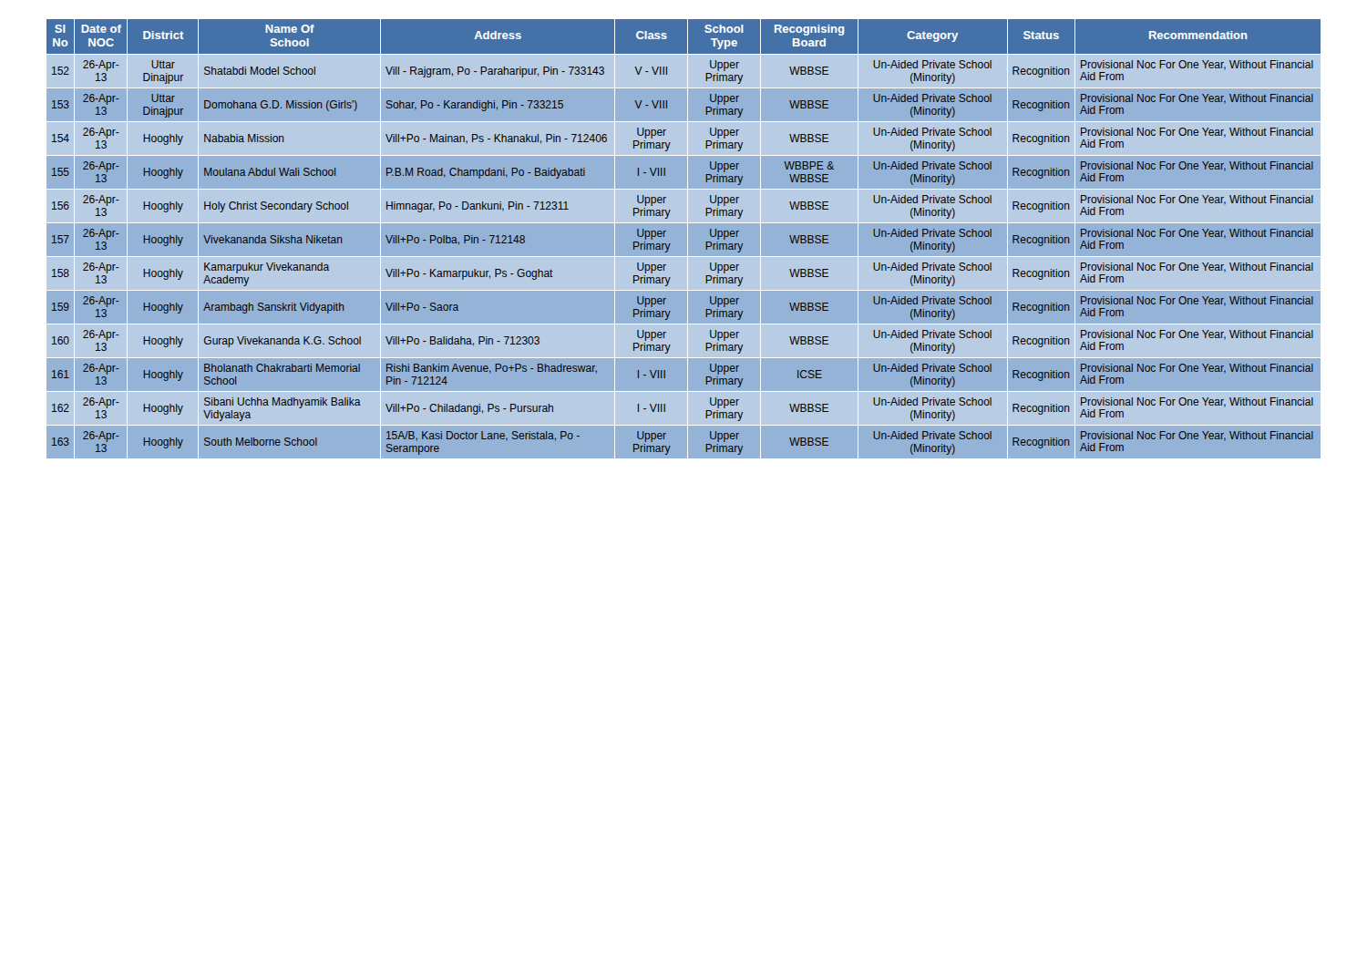List of Schools granted NOC
| Sl No | Date of NOC | District | Name Of School | Address | Class | School Type | Recognising Board | Category | Status | Recommendation |
| --- | --- | --- | --- | --- | --- | --- | --- | --- | --- | --- |
| 152 | 26-Apr-13 | Uttar Dinajpur | Shatabdi Model School | Vill - Rajgram, Po - Paraharipur, Pin - 733143 | V - VIII | Upper Primary | WBBSE | Un-Aided Private School (Minority) | Recognition | Provisional Noc For One Year, Without Financial Aid From |
| 153 | 26-Apr-13 | Uttar Dinajpur | Domohana G.D. Mission (Girls') | Sohar, Po - Karandighi, Pin - 733215 | V - VIII | Upper Primary | WBBSE | Un-Aided Private School (Minority) | Recognition | Provisional Noc For One Year, Without Financial Aid From |
| 154 | 26-Apr-13 | Hooghly | Nababia Mission | Vill+Po - Mainan, Ps - Khanakul, Pin - 712406 | Upper Primary | Upper Primary | WBBSE | Un-Aided Private School (Minority) | Recognition | Provisional Noc For One Year, Without Financial Aid From |
| 155 | 26-Apr-13 | Hooghly | Moulana Abdul Wali School | P.B.M Road, Champdani, Po - Baidyabati | I - VIII | Upper Primary | WBBPE & WBBSE | Un-Aided Private School (Minority) | Recognition | Provisional Noc For One Year, Without Financial Aid From |
| 156 | 26-Apr-13 | Hooghly | Holy Christ Secondary School | Himnagar, Po - Dankuni, Pin - 712311 | Upper Primary | Upper Primary | WBBSE | Un-Aided Private School (Minority) | Recognition | Provisional Noc For One Year, Without Financial Aid From |
| 157 | 26-Apr-13 | Hooghly | Vivekananda Siksha Niketan | Vill+Po - Polba, Pin - 712148 | Upper Primary | Upper Primary | WBBSE | Un-Aided Private School (Minority) | Recognition | Provisional Noc For One Year, Without Financial Aid From |
| 158 | 26-Apr-13 | Hooghly | Kamarpukur Vivekananda Academy | Vill+Po - Kamarpukur, Ps - Goghat | Upper Primary | Upper Primary | WBBSE | Un-Aided Private School (Minority) | Recognition | Provisional Noc For One Year, Without Financial Aid From |
| 159 | 26-Apr-13 | Hooghly | Arambagh Sanskrit Vidyapith | Vill+Po - Saora | Upper Primary | Upper Primary | WBBSE | Un-Aided Private School (Minority) | Recognition | Provisional Noc For One Year, Without Financial Aid From |
| 160 | 26-Apr-13 | Hooghly | Gurap Vivekananda K.G. School | Vill+Po - Balidaha, Pin - 712303 | Upper Primary | Upper Primary | WBBSE | Un-Aided Private School (Minority) | Recognition | Provisional Noc For One Year, Without Financial Aid From |
| 161 | 26-Apr-13 | Hooghly | Bholanath Chakrabarti Memorial School | Rishi Bankim Avenue, Po+Ps - Bhadreswar, Pin - 712124 | I - VIII | Upper Primary | ICSE | Un-Aided Private School (Minority) | Recognition | Provisional Noc For One Year, Without Financial Aid From |
| 162 | 26-Apr-13 | Hooghly | Sibani Uchha Madhyamik Balika Vidyalaya | Vill+Po - Chiladangi, Ps - Pursurah | I - VIII | Upper Primary | WBBSE | Un-Aided Private School (Minority) | Recognition | Provisional Noc For One Year, Without Financial Aid From |
| 163 | 26-Apr-13 | Hooghly | South Melborne School | 15A/B, Kasi Doctor Lane, Seristala, Po - Serampore | Upper Primary | Upper Primary | WBBSE | Un-Aided Private School (Minority) | Recognition | Provisional Noc For One Year, Without Financial Aid From |